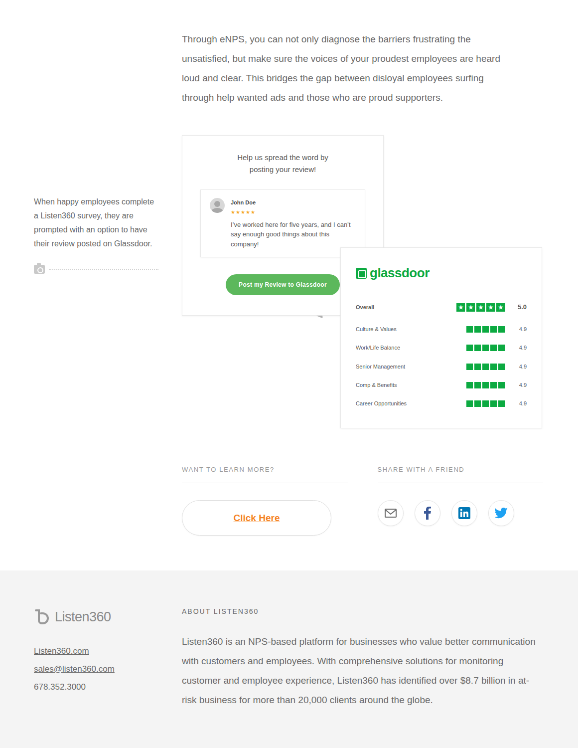Through eNPS, you can not only diagnose the barriers frustrating the unsatisfied, but make sure the voices of your proudest employees are heard loud and clear. This bridges the gap between disloyal employees surfing through help wanted ads and those who are proud supporters.
When happy employees complete a Listen360 survey, they are prompted with an option to have their review posted on Glassdoor.
Help us spread the word by
posting your review!
John Doe
★★★★★
I’ve worked here for five years, and I can’t say enough good things about this company!
Post my Review to Glassdoor
glassdoor
Overall ★★★★★ 5.0
Culture & Values 4.9
Work/Life Balance 4.9
Senior Management 4.9
Comp & Benefits 4.9
Career Opportunities 4.9
Want to learn more?
Click Here
Share with a friend
Listen360
Listen360.com sales@listen360.com
678.352.3000
About Listen360
Listen360 is an NPS-based platform for businesses who value better communication with customers and employees. With comprehensive solutions for monitoring customer and employee experience, Listen360 has identified over $8.7 billion in at-risk business for more than 20,000 clients around the globe.